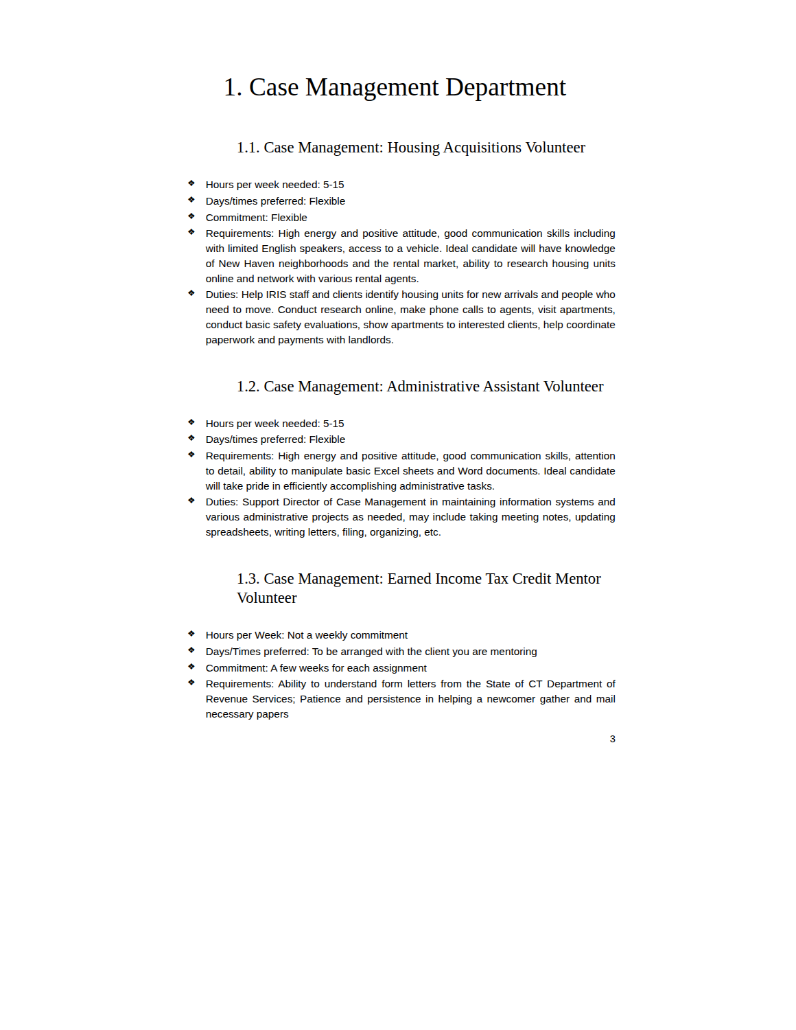1. Case Management Department
1.1. Case Management: Housing Acquisitions Volunteer
Hours per week needed: 5-15
Days/times preferred: Flexible
Commitment: Flexible
Requirements: High energy and positive attitude, good communication skills including with limited English speakers, access to a vehicle. Ideal candidate will have knowledge of New Haven neighborhoods and the rental market, ability to research housing units online and network with various rental agents.
Duties: Help IRIS staff and clients identify housing units for new arrivals and people who need to move. Conduct research online, make phone calls to agents, visit apartments, conduct basic safety evaluations, show apartments to interested clients, help coordinate paperwork and payments with landlords.
1.2. Case Management: Administrative Assistant Volunteer
Hours per week needed: 5-15
Days/times preferred: Flexible
Requirements: High energy and positive attitude, good communication skills, attention to detail, ability to manipulate basic Excel sheets and Word documents. Ideal candidate will take pride in efficiently accomplishing administrative tasks.
Duties: Support Director of Case Management in maintaining information systems and various administrative projects as needed, may include taking meeting notes, updating spreadsheets, writing letters, filing, organizing, etc.
1.3. Case Management: Earned Income Tax Credit Mentor Volunteer
Hours per Week: Not a weekly commitment
Days/Times preferred: To be arranged with the client you are mentoring
Commitment: A few weeks for each assignment
Requirements: Ability to understand form letters from the State of CT Department of Revenue Services; Patience and persistence in helping a newcomer gather and mail necessary papers
3